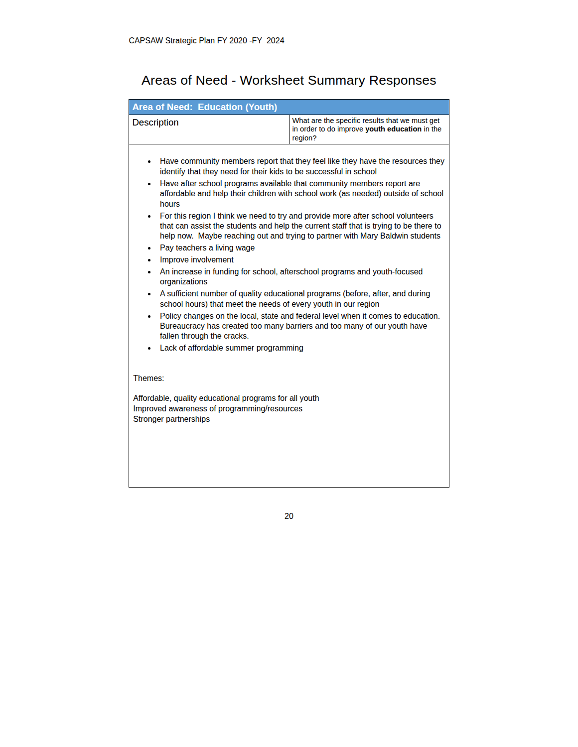CAPSAW Strategic Plan FY 2020 -FY 2024
Areas of Need - Worksheet Summary Responses
| Area of Need: Education (Youth) |
| Description | What are the specific results that we must get in order to do improve youth education in the region? |
| Have community members report that they feel like they have the resources they identify that they need for their kids to be successful in school Have after school programs available that community members report are affordable and help their children with school work (as needed) outside of school hours For this region I think we need to try and provide more after school volunteers that can assist the students and help the current staff that is trying to be there to help now. Maybe reaching out and trying to partner with Mary Baldwin students Pay teachers a living wage Improve involvement An increase in funding for school, afterschool programs and youth-focused organizations A sufficient number of quality educational programs (before, after, and during school hours) that meet the needs of every youth in our region Policy changes on the local, state and federal level when it comes to education. Bureaucracy has created too many barriers and too many of our youth have fallen through the cracks. Lack of affordable summer programming Themes: Affordable, quality educational programs for all youth Improved awareness of programming/resources Stronger partnerships |
20